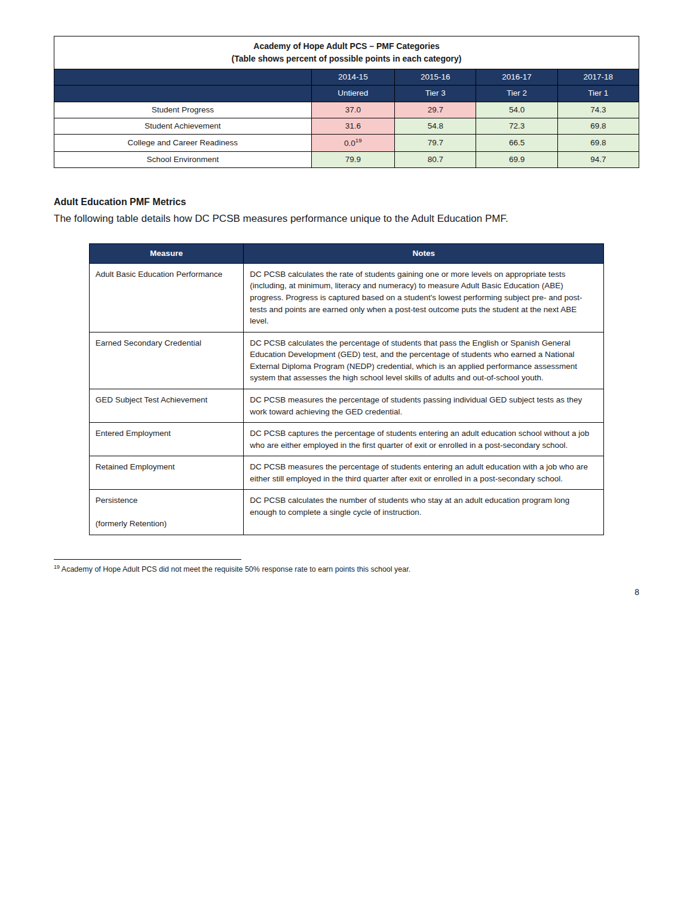| Academy of Hope Adult PCS – PMF Categories (Table shows percent of possible points in each category) |
| | 2014-15 | 2015-16 | 2016-17 | 2017-18 |
| | Untiered | Tier 3 | Tier 2 | Tier 1 |
| Student Progress | 37.0 | 29.7 | 54.0 | 74.3 |
| Student Achievement | 31.6 | 54.8 | 72.3 | 69.8 |
| College and Career Readiness | 0.0 19 | 79.7 | 66.5 | 69.8 |
| School Environment | 79.9 | 80.7 | 69.9 | 94.7 |
Adult Education PMF Metrics
The following table details how DC PCSB measures performance unique to the Adult Education PMF.
| Measure | Notes |
| --- | --- |
| Adult Basic Education Performance | DC PCSB calculates the rate of students gaining one or more levels on appropriate tests (including, at minimum, literacy and numeracy) to measure Adult Basic Education (ABE) progress. Progress is captured based on a student's lowest performing subject pre- and post-tests and points are earned only when a post-test outcome puts the student at the next ABE level. |
| Earned Secondary Credential | DC PCSB calculates the percentage of students that pass the English or Spanish General Education Development (GED) test, and the percentage of students who earned a National External Diploma Program (NEDP) credential, which is an applied performance assessment system that assesses the high school level skills of adults and out-of-school youth. |
| GED Subject Test Achievement | DC PCSB measures the percentage of students passing individual GED subject tests as they work toward achieving the GED credential. |
| Entered Employment | DC PCSB captures the percentage of students entering an adult education school without a job who are either employed in the first quarter of exit or enrolled in a post-secondary school. |
| Retained Employment | DC PCSB measures the percentage of students entering an adult education with a job who are either still employed in the third quarter after exit or enrolled in a post-secondary school. |
| Persistence (formerly Retention) | DC PCSB calculates the number of students who stay at an adult education program long enough to complete a single cycle of instruction. |
19 Academy of Hope Adult PCS did not meet the requisite 50% response rate to earn points this school year.
8